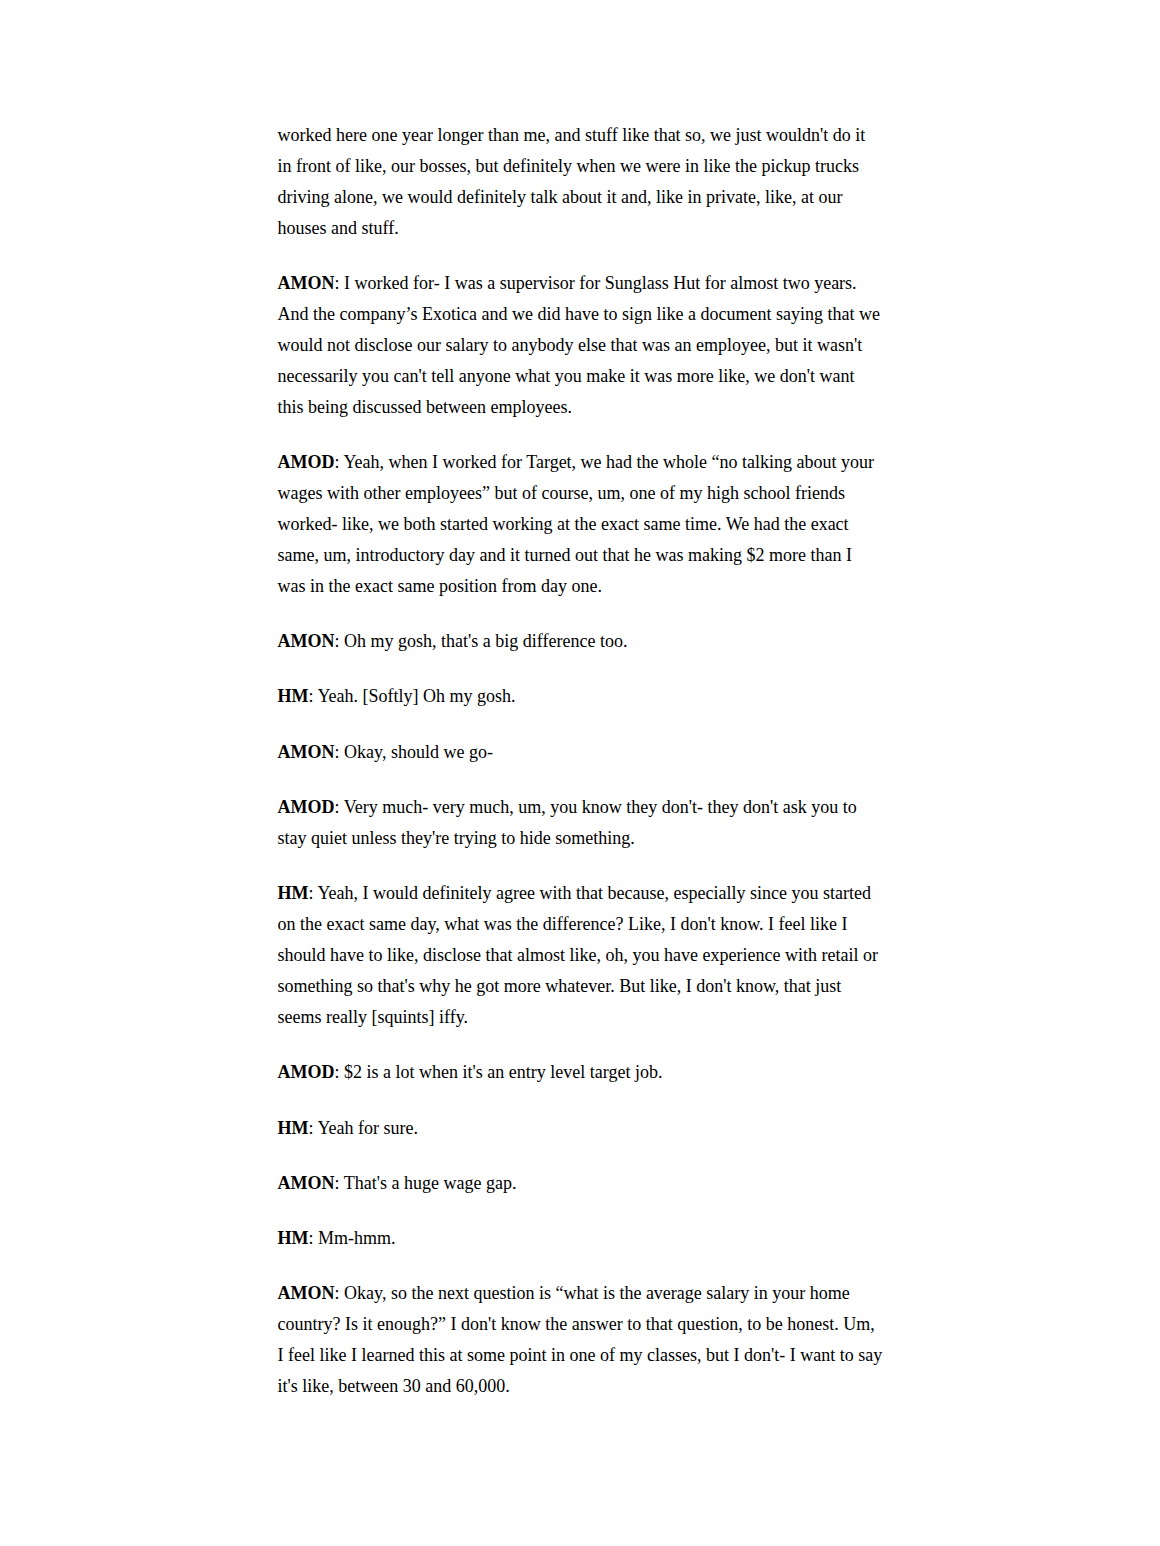worked here one year longer than me, and stuff like that so, we just wouldn't do it in front of like, our bosses, but definitely when we were in like the pickup trucks driving alone, we would definitely talk about it and, like in private, like, at our houses and stuff.
AMON: I worked for- I was a supervisor for Sunglass Hut for almost two years. And the company’s Exotica and we did have to sign like a document saying that we would not disclose our salary to anybody else that was an employee, but it wasn't necessarily you can't tell anyone what you make it was more like, we don't want this being discussed between employees.
AMOD: Yeah, when I worked for Target, we had the whole “no talking about your wages with other employees” but of course, um, one of my high school friends worked- like, we both started working at the exact same time. We had the exact same, um, introductory day and it turned out that he was making $2 more than I was in the exact same position from day one.
AMON: Oh my gosh, that's a big difference too.
HM: Yeah. [Softly] Oh my gosh.
AMON: Okay, should we go-
AMOD: Very much- very much, um, you know they don't- they don't ask you to stay quiet unless they're trying to hide something.
HM: Yeah, I would definitely agree with that because, especially since you started on the exact same day, what was the difference? Like, I don't know. I feel like I should have to like, disclose that almost like, oh, you have experience with retail or something so that's why he got more whatever. But like, I don't know, that just seems really [squints] iffy.
AMOD: $2 is a lot when it's an entry level target job.
HM: Yeah for sure.
AMON: That's a huge wage gap.
HM: Mm-hmm.
AMON: Okay, so the next question is “what is the average salary in your home country? Is it enough?” I don't know the answer to that question, to be honest. Um, I feel like I learned this at some point in one of my classes, but I don't- I want to say it's like, between 30 and 60,000.